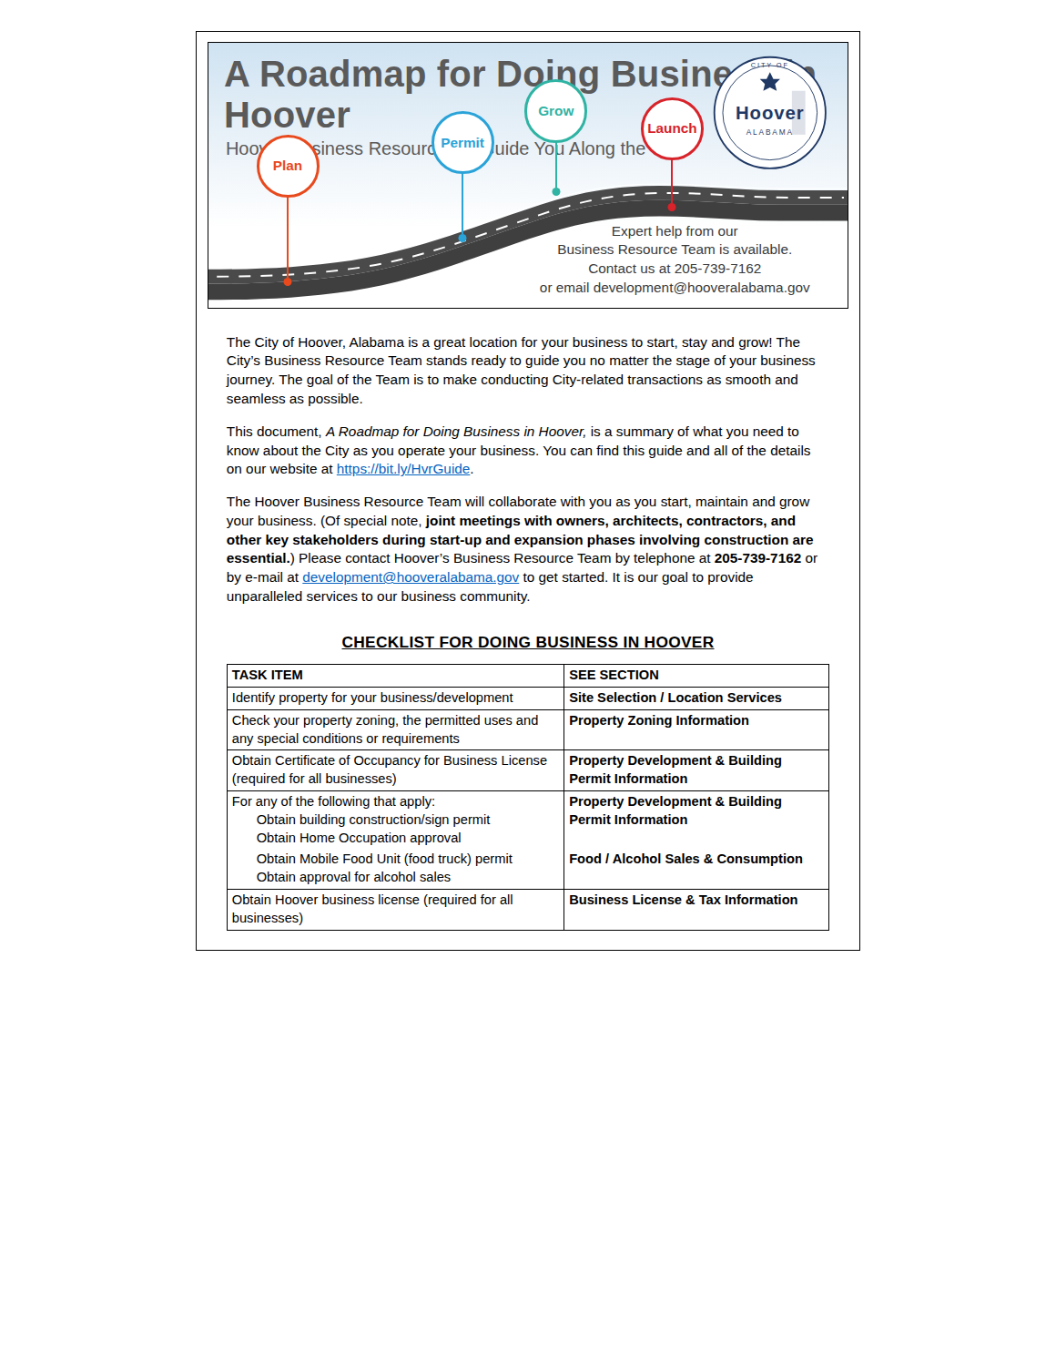A Roadmap for Doing Business in Hoover
Hoover Business Resources to Guide You Along the Way
Plan
Permit
Grow
Launch
Hoover ALABAMA CITY OF
Expert help from our
Business Resource Team is available.
Contact us at 205-739-7162
or email development@hooveralabama.gov
The City of Hoover, Alabama is a great location for your business to start, stay and grow! The City’s Business Resource Team stands ready to guide you no matter the stage of your business journey. The goal of the Team is to make conducting City-related transactions as smooth and seamless as possible.
This document, A Roadmap for Doing Business in Hoover, is a summary of what you need to know about the City as you operate your business. You can find this guide and all of the details on our website at https://bit.ly/HvrGuide.
The Hoover Business Resource Team will collaborate with you as you start, maintain and grow your business. (Of special note, joint meetings with owners, architects, contractors, and other key stakeholders during start-up and expansion phases involving construction are essential.) Please contact Hoover’s Business Resource Team by telephone at 205-739-7162 or by e-mail at development@hooveralabama.gov to get started. It is our goal to provide unparalleled services to our business community.
CHECKLIST FOR DOING BUSINESS IN HOOVER
| TASK ITEM | SEE SECTION |
| --- | --- |
| Identify property for your business/development | Site Selection / Location Services |
| Check your property zoning, the permitted uses and any special conditions or requirements | Property Zoning Information |
| Obtain Certificate of Occupancy for Business License (required for all businesses) | Property Development & Building Permit Information |
| For any of the following that apply: Obtain building construction/sign permit Obtain Home Occupation approval | Property Development & Building Permit Information |
| Obtain Mobile Food Unit (food truck) permit Obtain approval for alcohol sales | Food / Alcohol Sales & Consumption |
| Obtain Hoover business license (required for all businesses) | Business License & Tax Information |